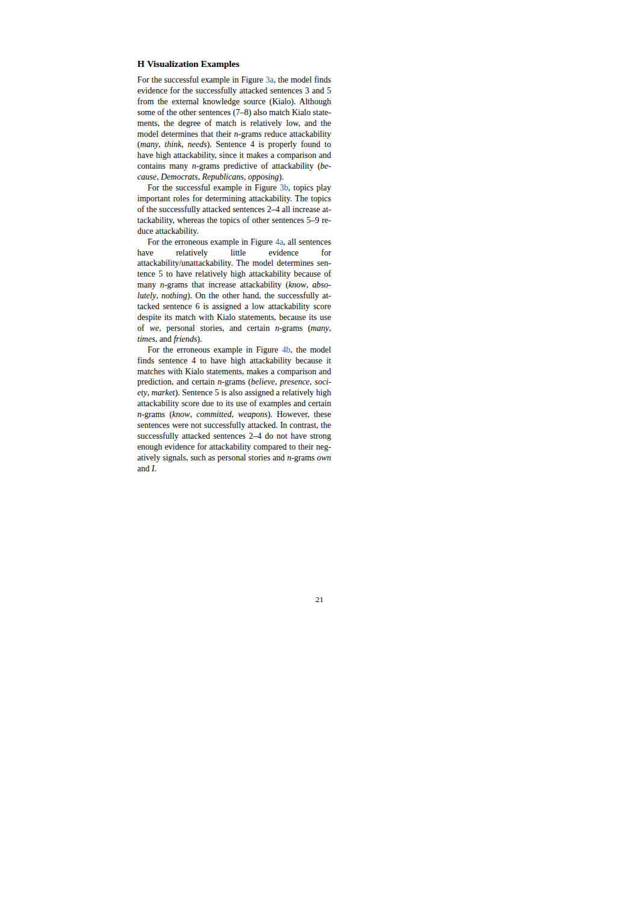HVisualization Examples
For the successful example in Figure 3a, the model finds evidence for the successfully attacked sentences 3 and 5 from the external knowledge source (Kialo). Although some of the other sentences (7–8) also match Kialo statements, the degree of match is relatively low, and the model determines that their n-grams reduce attackability (many, think, needs). Sentence 4 is properly found to have high attackability, since it makes a comparison and contains many n-grams predictive of attackability (because, Democrats, Republicans, opposing).
For the successful example in Figure 3b, topics play important roles for determining attackability. The topics of the successfully attacked sentences 2–4 all increase attackability, whereas the topics of other sentences 5–9 reduce attackability.
For the erroneous example in Figure 4a, all sentences have relatively little evidence for attackability/unattackability. The model determines sentence 5 to have relatively high attackability because of many n-grams that increase attackability (know, absolutely, nothing). On the other hand, the successfully attacked sentence 6 is assigned a low attackability score despite its match with Kialo statements, because its use of we, personal stories, and certain n-grams (many, times, and friends).
For the erroneous example in Figure 4b, the model finds sentence 4 to have high attackability because it matches with Kialo statements, makes a comparison and prediction, and certain n-grams (believe, presence, society, market). Sentence 5 is also assigned a relatively high attackability score due to its use of examples and certain n-grams (know, committed, weapons). However, these sentences were not successfully attacked. In contrast, the successfully attacked sentences 2–4 do not have strong enough evidence for attackability compared to their negatively signals, such as personal stories and n-grams own and I.
21